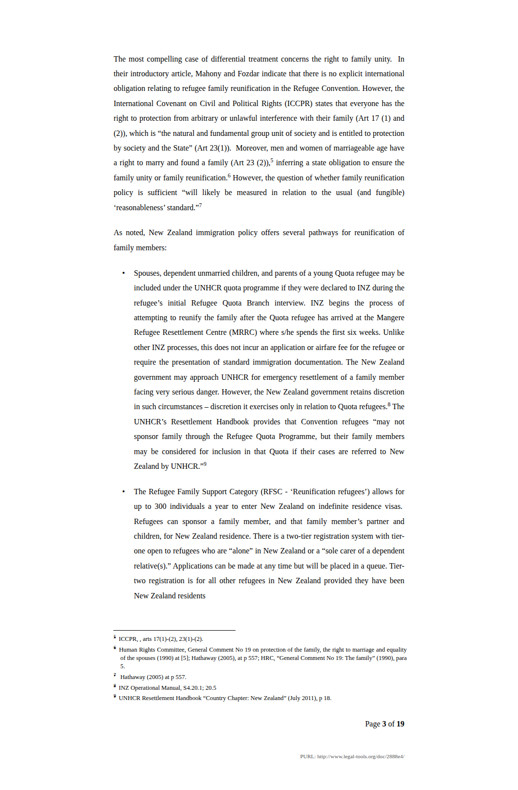The most compelling case of differential treatment concerns the right to family unity. In their introductory article, Mahony and Fozdar indicate that there is no explicit international obligation relating to refugee family reunification in the Refugee Convention. However, the International Covenant on Civil and Political Rights (ICCPR) states that everyone has the right to protection from arbitrary or unlawful interference with their family (Art 17 (1) and (2)), which is “the natural and fundamental group unit of society and is entitled to protection by society and the State” (Art 23(1)). Moreover, men and women of marriageable age have a right to marry and found a family (Art 23 (2)),5 inferring a state obligation to ensure the family unity or family reunification.6 However, the question of whether family reunification policy is sufficient “will likely be measured in relation to the usual (and fungible) ‘reasonableness’ standard.”7
As noted, New Zealand immigration policy offers several pathways for reunification of family members:
Spouses, dependent unmarried children, and parents of a young Quota refugee may be included under the UNHCR quota programme if they were declared to INZ during the refugee’s initial Refugee Quota Branch interview. INZ begins the process of attempting to reunify the family after the Quota refugee has arrived at the Mangere Refugee Resettlement Centre (MRRC) where s/he spends the first six weeks. Unlike other INZ processes, this does not incur an application or airfare fee for the refugee or require the presentation of standard immigration documentation. The New Zealand government may approach UNHCR for emergency resettlement of a family member facing very serious danger. However, the New Zealand government retains discretion in such circumstances – discretion it exercises only in relation to Quota refugees.8 The UNHCR’s Resettlement Handbook provides that Convention refugees “may not sponsor family through the Refugee Quota Programme, but their family members may be considered for inclusion in that Quota if their cases are referred to New Zealand by UNHCR.”9
The Refugee Family Support Category (RFSC - ‘Reunification refugees’) allows for up to 300 individuals a year to enter New Zealand on indefinite residence visas. Refugees can sponsor a family member, and that family member’s partner and children, for New Zealand residence. There is a two-tier registration system with tier-one open to refugees who are “alone” in New Zealand or a “sole carer of a dependent relative(s).” Applications can be made at any time but will be placed in a queue. Tier-two registration is for all other refugees in New Zealand provided they have been New Zealand residents
5 ICCPR, , arts 17(1)-(2), 23(1)-(2).
6 Human Rights Committee, General Comment No 19 on protection of the family, the right to marriage and equality of the spouses (1990) at [5]; Hathaway (2005), at p 557; HRC, “General Comment No 19: The family” (1990), para 5.
7 Hathaway (2005) at p 557.
8 INZ Operational Manual, S4.20.1; 20.5
9 UNHCR Resettlement Handbook “Country Chapter: New Zealand” (July 2011), p 18.
Page 3 of 19
PURL: http://www.legal-tools.org/doc/2888e4/